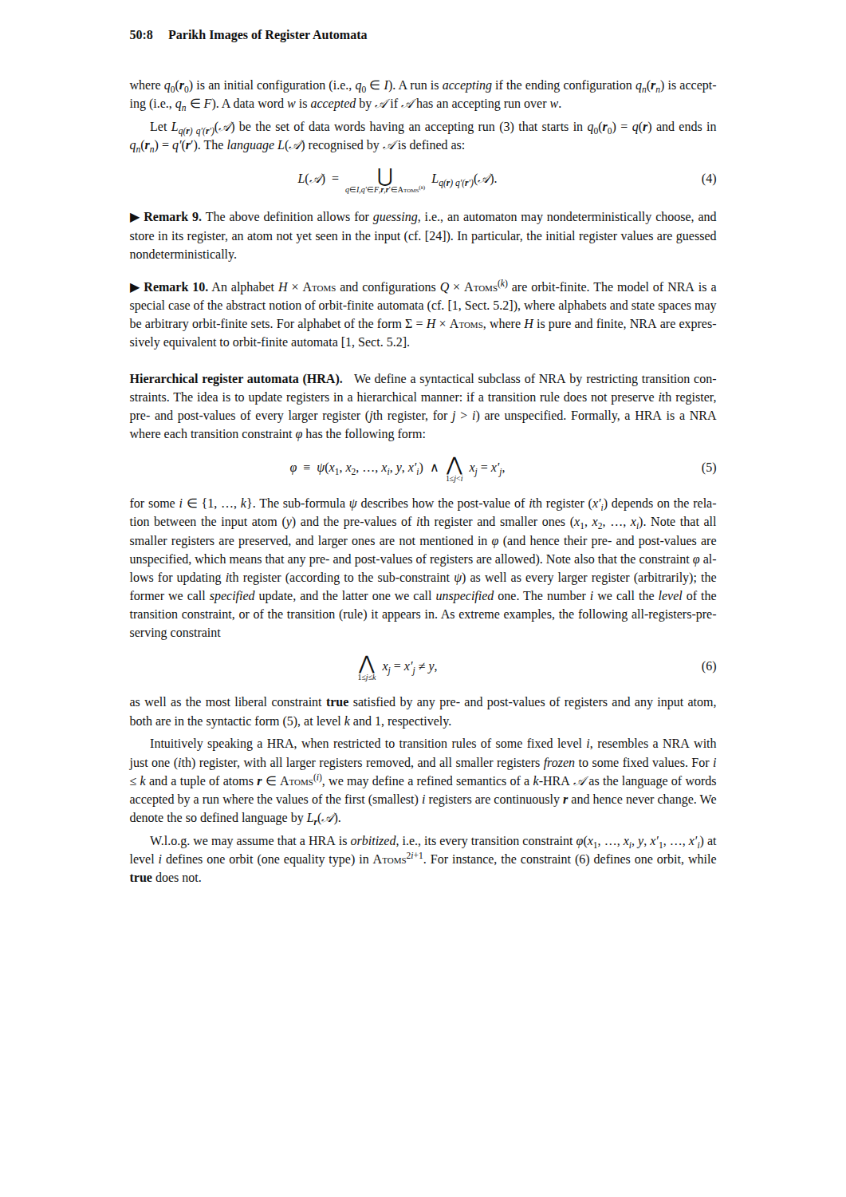50:8 Parikh Images of Register Automata
where q0(r0) is an initial configuration (i.e., q0 ∈ I). A run is accepting if the ending configuration qn(rn) is accepting (i.e., qn ∈ F). A data word w is accepted by 𝒜 if 𝒜 has an accepting run over w.
Let Lq(r) q′(r′)(𝒜) be the set of data words having an accepting run (3) that starts in q0(r0) = q(r) and ends in qn(rn) = q′(r′). The language L(𝒜) recognised by 𝒜 is defined as:
L(𝒜) = ⋃ q∈I,q′∈F,r,r′∈Atoms(k) Lq(r) q′(r′)(𝒜).
(4)
Remark 9. The above definition allows for guessing, i.e., an automaton may nondeterministically choose, and store in its register, an atom not yet seen in the input (cf. [24]). In particular, the initial register values are guessed nondeterministically.
Remark 10. An alphabet H × Atoms and configurations Q × Atoms(k) are orbit-finite. The model of NRA is a special case of the abstract notion of orbit-finite automata (cf. [1, Sect. 5.2]), where alphabets and state spaces may be arbitrary orbit-finite sets. For alphabet of the form Σ = H × Atoms, where H is pure and finite, NRA are expressively equivalent to orbit-finite automata [1, Sect. 5.2].
Hierarchical register automata (HRA).
We define a syntactical subclass of NRA by restricting transition constraints. The idea is to update registers in a hierarchical manner: if a transition rule does not preserve ith register, pre- and post-values of every larger register (jth register, for j > i) are unspecified. Formally, a HRA is a NRA where each transition constraint φ has the following form:
φ ≡ ψ(x1, x2, …, xi, y, x′i) ∧ ⋀ 1≤j<i xj = x′j,
(5)
for some i ∈ {1, …, k}. The sub-formula ψ describes how the post-value of ith register (x′i) depends on the relation between the input atom (y) and the pre-values of ith register and smaller ones (x1, x2, …, xi). Note that all smaller registers are preserved, and larger ones are not mentioned in φ (and hence their pre- and post-values are unspecified, which means that any pre- and post-values of registers are allowed). Note also that the constraint φ allows for updating ith register (according to the sub-constraint ψ) as well as every larger register (arbitrarily); the former we call specified update, and the latter one we call unspecified one. The number i we call the level of the transition constraint, or of the transition (rule) it appears in. As extreme examples, the following all-registers-preserving constraint
⋀ 1≤j≤k xj = x′j ≠ y,
(6)
as well as the most liberal constraint true satisfied by any pre- and post-values of registers and any input atom, both are in the syntactic form (5), at level k and 1, respectively.
Intuitively speaking a HRA, when restricted to transition rules of some fixed level i, resembles a NRA with just one (ith) register, with all larger registers removed, and all smaller registers frozen to some fixed values. For i ≤ k and a tuple of atoms r ∈ Atoms(i), we may define a refined semantics of a k-HRA 𝒜 as the language of words accepted by a run where the values of the first (smallest) i registers are continuously r and hence never change. We denote the so defined language by Lr(𝒜).
W.l.o.g. we may assume that a HRA is orbitized, i.e., its every transition constraint φ(x1, …, xi, y, x′1, …, x′i) at level i defines one orbit (one equality type) in Atoms2i+1. For instance, the constraint (6) defines one orbit, while true does not.